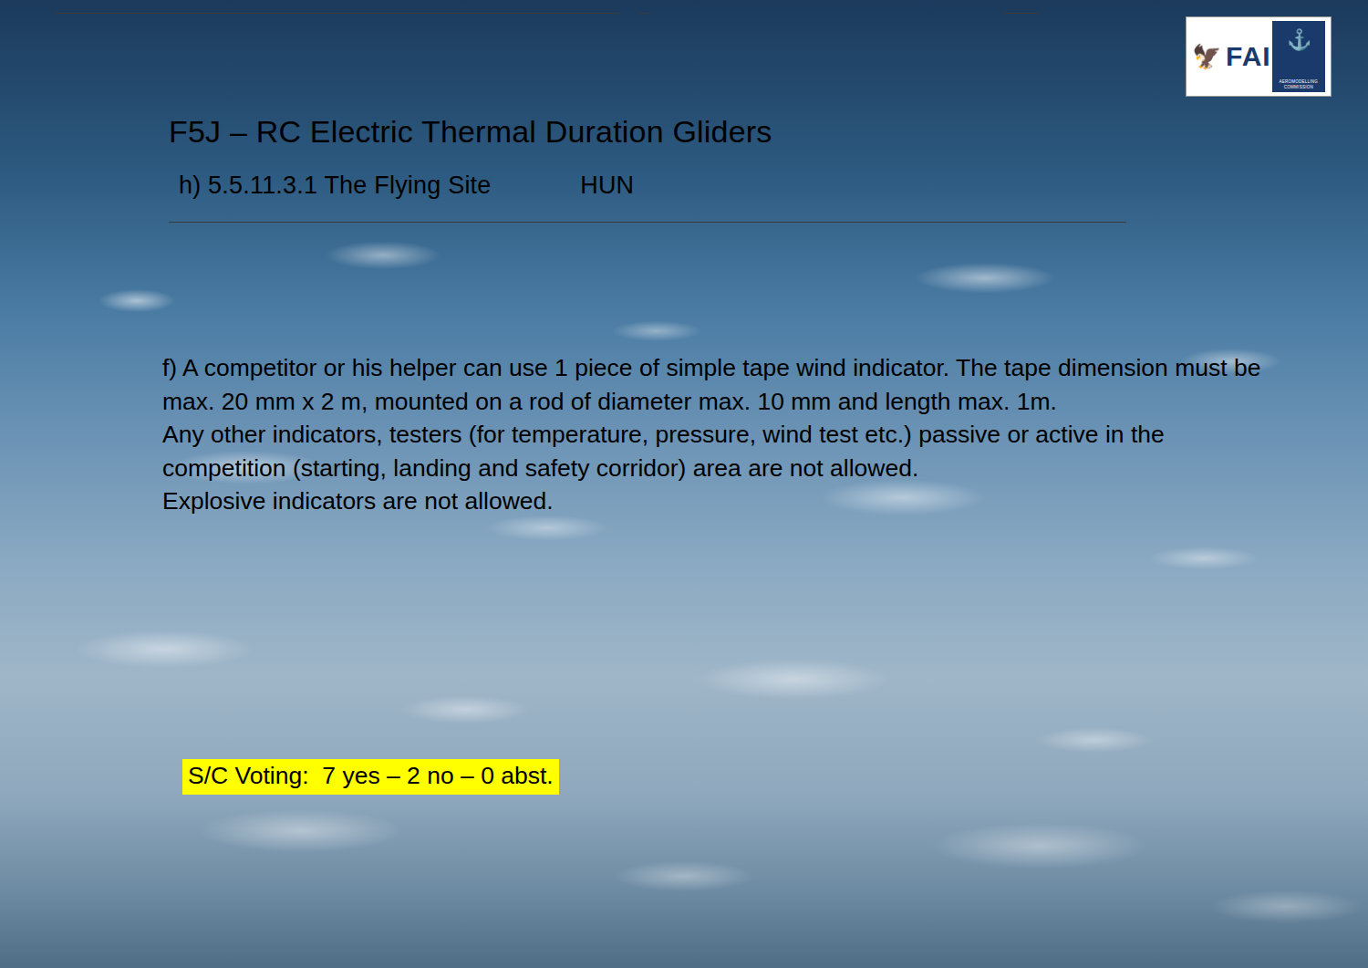🦅FAI
⚓ AEROMODELLING COMMISSION
F5J – RC Electric Thermal Duration Gliders
h) 5.5.11.3.1 The Flying Site HUN
f) A competitor or his helper can use 1 piece of simple tape wind indicator. The tape dimension must be max. 20 mm x 2 m, mounted on a rod of diameter max. 10 mm and length max. 1m.
Any other indicators, testers (for temperature, pressure, wind test etc.) passive or active in the competition (starting, landing and safety corridor) area are not allowed.
Explosive indicators are not allowed.
S/C Voting: 7 yes – 2 no – 0 abst.